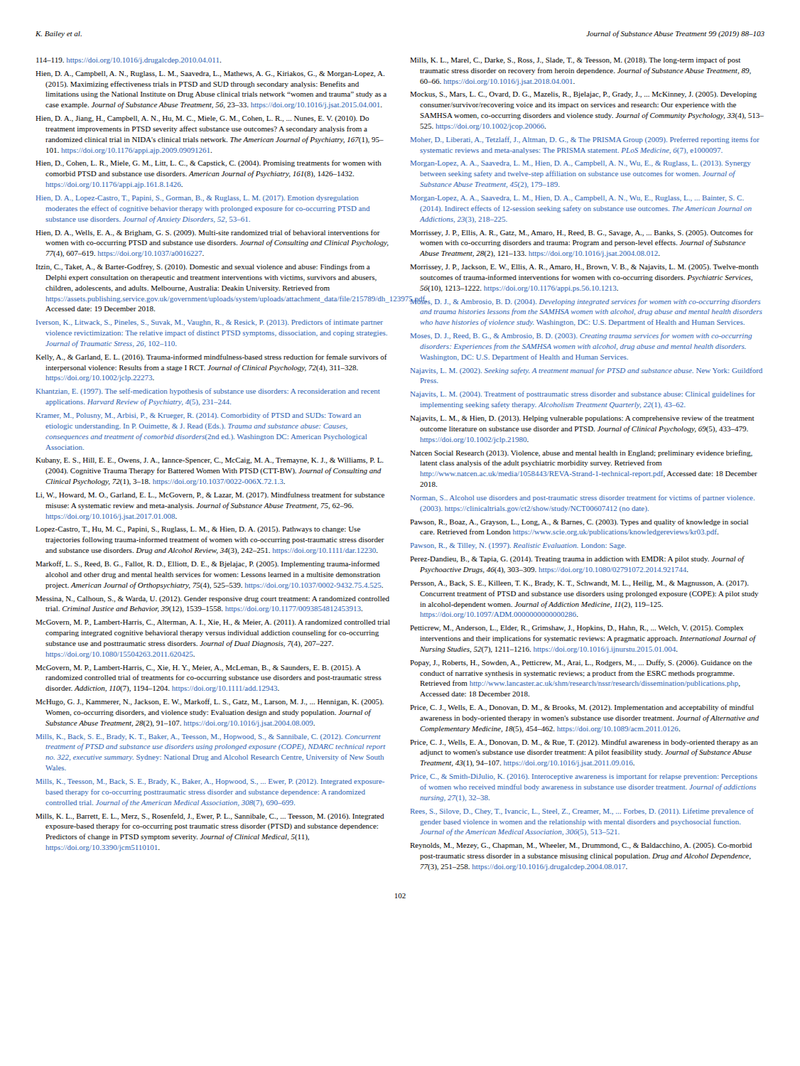K. Bailey et al.
Journal of Substance Abuse Treatment 99 (2019) 88–103
114–119. https://doi.org/10.1016/j.drugalcdep.2010.04.011.
Hien, D. A., Campbell, A. N., Ruglass, L. M., Saavedra, L., Mathews, A. G., Kiriakos, G., & Morgan-Lopez, A. (2015). Maximizing effectiveness trials in PTSD and SUD through secondary analysis: Benefits and limitations using the National Institute on Drug Abuse clinical trials network “women and trauma” study as a case example. Journal of Substance Abuse Treatment, 56, 23–33. https://doi.org/10.1016/j.jsat.2015.04.001.
Hien, D. A., Jiang, H., Campbell, A. N., Hu, M. C., Miele, G. M., Cohen, L. R., ... Nunes, E. V. (2010). Do treatment improvements in PTSD severity affect substance use outcomes? A secondary analysis from a randomized clinical trial in NIDA's clinical trials network. The American Journal of Psychiatry, 167(1), 95–101. https://doi.org/10.1176/appi.ajp.2009.09091261.
Hien, D., Cohen, L. R., Miele, G. M., Litt, L. C., & Capstick, C. (2004). Promising treatments for women with comorbid PTSD and substance use disorders. American Journal of Psychiatry, 161(8), 1426–1432. https://doi.org/10.1176/appi.ajp.161.8.1426.
Hien, D. A., Lopez-Castro, T., Papini, S., Gorman, B., & Ruglass, L. M. (2017). Emotion dysregulation moderates the effect of cognitive behavior therapy with prolonged exposure for co-occurring PTSD and substance use disorders. Journal of Anxiety Disorders, 52, 53–61.
Hien, D. A., Wells, E. A., & Brigham, G. S. (2009). Multi-site randomized trial of behavioral interventions for women with co-occurring PTSD and substance use disorders. Journal of Consulting and Clinical Psychology, 77(4), 607–619. https://doi.org/10.1037/a0016227.
Itzin, C., Taket, A., & Barter-Godfrey, S. (2010). Domestic and sexual violence and abuse: Findings from a Delphi expert consultation on therapeutic and treatment interventions with victims, survivors and abusers, children, adolescents, and adults. Melbourne, Australia: Deakin University. Retrieved from https://assets.publishing.service.gov.uk/government/uploads/system/uploads/attachment_data/file/215789/dh_123975.pdf, Accessed date: 19 December 2018.
Iverson, K., Litwack, S., Pineles, S., Suvak, M., Vaughn, R., & Resick, P. (2013). Predictors of intimate partner violence revictimization: The relative impact of distinct PTSD symptoms, dissociation, and coping strategies. Journal of Traumatic Stress, 26, 102–110.
Kelly, A., & Garland, E. L. (2016). Trauma-informed mindfulness-based stress reduction for female survivors of interpersonal violence: Results from a stage I RCT. Journal of Clinical Psychology, 72(4), 311–328. https://doi.org/10.1002/jclp.22273.
Khantzian, E. (1997). The self-medication hypothesis of substance use disorders: A reconsideration and recent applications. Harvard Review of Psychiatry, 4(5), 231–244.
Kramer, M., Polusny, M., Arbisi, P., & Krueger, R. (2014). Comorbidity of PTSD and SUDs: Toward an etiologic understanding. In P. Ouimette, & J. Read (Eds.). Trauma and substance abuse: Causes, consequences and treatment of comorbid disorders(2nd ed.). Washington DC: American Psychological Association.
Kubany, E. S., Hill, E. E., Owens, J. A., Iannce-Spencer, C., McCaig, M. A., Tremayne, K. J., & Williams, P. L. (2004). Cognitive Trauma Therapy for Battered Women With PTSD (CTT-BW). Journal of Consulting and Clinical Psychology, 72(1), 3–18. https://doi.org/10.1037/0022-006X.72.1.3.
Li, W., Howard, M. O., Garland, E. L., McGovern, P., & Lazar, M. (2017). Mindfulness treatment for substance misuse: A systematic review and meta-analysis. Journal of Substance Abuse Treatment, 75, 62–96. https://doi.org/10.1016/j.jsat.2017.01.008.
Lopez-Castro, T., Hu, M. C., Papini, S., Ruglass, L. M., & Hien, D. A. (2015). Pathways to change: Use trajectories following trauma-informed treatment of women with co-occurring post-traumatic stress disorder and substance use disorders. Drug and Alcohol Review, 34(3), 242–251. https://doi.org/10.1111/dar.12230.
Markoff, L. S., Reed, B. G., Fallot, R. D., Elliott, D. E., & Bjelajac, P. (2005). Implementing trauma-informed alcohol and other drug and mental health services for women: Lessons learned in a multisite demonstration project. American Journal of Orthopsychiatry, 75(4), 525–539. https://doi.org/10.1037/0002-9432.75.4.525.
Messina, N., Calhoun, S., & Warda, U. (2012). Gender responsive drug court treatment: A randomized controlled trial. Criminal Justice and Behavior, 39(12), 1539–1558. https://doi.org/10.1177/0093854812453913.
McGovern, M. P., Lambert-Harris, C., Alterman, A. I., Xie, H., & Meier, A. (2011). A randomized controlled trial comparing integrated cognitive behavioral therapy versus individual addiction counseling for co-occurring substance use and posttraumatic stress disorders. Journal of Dual Diagnosis, 7(4), 207–227. https://doi.org/10.1080/15504263.2011.620425.
McGovern, M. P., Lambert-Harris, C., Xie, H. Y., Meier, A., McLeman, B., & Saunders, E. B. (2015). A randomized controlled trial of treatments for co-occurring substance use disorders and post-traumatic stress disorder. Addiction, 110(7), 1194–1204. https://doi.org/10.1111/add.12943.
McHugo, G. J., Kammerer, N., Jackson, E. W., Markoff, L. S., Gatz, M., Larson, M. J., ... Hennigan, K. (2005). Women, co-occurring disorders, and violence study: Evaluation design and study population. Journal of Substance Abuse Treatment, 28(2), 91–107. https://doi.org/10.1016/j.jsat.2004.08.009.
Mills, K., Back, S. E., Brady, K. T., Baker, A., Teesson, M., Hopwood, S., & Sannibale, C. (2012). Concurrent treatment of PTSD and substance use disorders using prolonged exposure (COPE), NDARC technical report no. 322, executive summary. Sydney: National Drug and Alcohol Research Centre, University of New South Wales.
Mills, K., Teesson, M., Back, S. E., Brady, K., Baker, A., Hopwood, S., ... Ewer, P. (2012). Integrated exposure-based therapy for co-occurring posttraumatic stress disorder and substance dependence: A randomized controlled trial. Journal of the American Medical Association, 308(7), 690–699.
Mills, K. L., Barrett, E. L., Merz, S., Rosenfeld, J., Ewer, P. L., Sannibale, C., ... Teesson, M. (2016). Integrated exposure-based therapy for co-occurring post traumatic stress disorder (PTSD) and substance dependence: Predictors of change in PTSD symptom severity. Journal of Clinical Medical, 5(11), https://doi.org/10.3390/jcm5110101.
Mills, K. L., Marel, C., Darke, S., Ross, J., Slade, T., & Teesson, M. (2018). The long-term impact of post traumatic stress disorder on recovery from heroin dependence. Journal of Substance Abuse Treatment, 89, 60–66. https://doi.org/10.1016/j.jsat.2018.04.001.
Mockus, S., Mars, L. C., Ovard, D. G., Mazelis, R., Bjelajac, P., Grady, J., ... McKinney, J. (2005). Developing consumer/survivor/recovering voice and its impact on services and research: Our experience with the SAMHSA women, co-occurring disorders and violence study. Journal of Community Psychology, 33(4), 513–525. https://doi.org/10.1002/jcop.20066.
Moher, D., Liberati, A., Tetzlaff, J., Altman, D. G., & The PRISMA Group (2009). Preferred reporting items for systematic reviews and meta-analyses: The PRISMA statement. PLoS Medicine, 6(7), e1000097.
Morgan-Lopez, A. A., Saavedra, L. M., Hien, D. A., Campbell, A. N., Wu, E., & Ruglass, L. (2013). Synergy between seeking safety and twelve-step affiliation on substance use outcomes for women. Journal of Substance Abuse Treatment, 45(2), 179–189.
Morgan-Lopez, A. A., Saavedra, L. M., Hien, D. A., Campbell, A. N., Wu, E., Ruglass, L., ... Bainter, S. C. (2014). Indirect effects of 12-session seeking safety on substance use outcomes. The American Journal on Addictions, 23(3), 218–225.
Morrissey, J. P., Ellis, A. R., Gatz, M., Amaro, H., Reed, B. G., Savage, A., ... Banks, S. (2005). Outcomes for women with co-occurring disorders and trauma: Program and person-level effects. Journal of Substance Abuse Treatment, 28(2), 121–133. https://doi.org/10.1016/j.jsat.2004.08.012.
Morrissey, J. P., Jackson, E. W., Ellis, A. R., Amaro, H., Brown, V. B., & Najavits, L. M. (2005). Twelve-month soutcomes of trauma-informed interventions for women with co-occurring disorders. Psychiatric Services, 56(10), 1213–1222. https://doi.org/10.1176/appi.ps.56.10.1213.
Moses, D. J., & Ambrosio, B. D. (2004). Developing integrated services for women with co-occurring disorders and trauma histories lessons from the SAMHSA women with alcohol, drug abuse and mental health disorders who have histories of violence study. Washington, DC: U.S. Department of Health and Human Services.
Moses, D. J., Reed, B. G., & Ambrosio, B. D. (2003). Creating trauma services for women with co-occurring disorders: Experiences from the SAMHSA women with alcohol, drug abuse and mental health disorders. Washington, DC: U.S. Department of Health and Human Services.
Najavits, L. M. (2002). Seeking safety. A treatment manual for PTSD and substance abuse. New York: Guildford Press.
Najavits, L. M. (2004). Treatment of posttraumatic stress disorder and substance abuse: Clinical guidelines for implementing seeking safety therapy. Alcoholism Treatment Quarterly, 22(1), 43–62.
Najavits, L. M., & Hien, D. (2013). Helping vulnerable populations: A comprehensive review of the treatment outcome literature on substance use disorder and PTSD. Journal of Clinical Psychology, 69(5), 433–479. https://doi.org/10.1002/jclp.21980.
Natcen Social Research (2013). Violence, abuse and mental health in England; preliminary evidence briefing, latent class analysis of the adult psychiatric morbidity survey. Retrieved from http://www.natcen.ac.uk/media/1058443/REVA-Strand-1-technical-report.pdf, Accessed date: 18 December 2018.
Norman, S.. Alcohol use disorders and post-traumatic stress disorder treatment for victims of partner violence. (2003). https://clinicaltrials.gov/ct2/show/study/NCT00607412 (no date).
Pawson, R., Boaz, A., Grayson, L., Long, A., & Barnes, C. (2003). Types and quality of knowledge in social care. Retrieved from London https://www.scie.org.uk/publications/knowledgereviews/kr03.pdf.
Pawson, R., & Tilley, N. (1997). Realistic Evaluation. London: Sage.
Perez-Dandieu, B., & Tapia, G. (2014). Treating trauma in addiction with EMDR: A pilot study. Journal of Psychoactive Drugs, 46(4), 303–309. https://doi.org/10.1080/02791072.2014.921744.
Persson, A., Back, S. E., Killeen, T. K., Brady, K. T., Schwandt, M. L., Heilig, M., & Magnusson, A. (2017). Concurrent treatment of PTSD and substance use disorders using prolonged exposure (COPE): A pilot study in alcohol-dependent women. Journal of Addiction Medicine, 11(2), 119–125. https://doi.org/10.1097/ADM.0000000000000286.
Petticrew, M., Anderson, L., Elder, R., Grimshaw, J., Hopkins, D., Hahn, R., ... Welch, V. (2015). Complex interventions and their implications for systematic reviews: A pragmatic approach. International Journal of Nursing Studies, 52(7), 1211–1216. https://doi.org/10.1016/j.ijnurstu.2015.01.004.
Popay, J., Roberts, H., Sowden, A., Petticrew, M., Arai, L., Rodgers, M., ... Duffy, S. (2006). Guidance on the conduct of narrative synthesis in systematic reviews; a product from the ESRC methods programme. Retrieved from http://www.lancaster.ac.uk/shm/research/nssr/research/dissemination/publications.php, Accessed date: 18 December 2018.
Price, C. J., Wells, E. A., Donovan, D. M., & Brooks, M. (2012). Implementation and acceptability of mindful awareness in body-oriented therapy in women's substance use disorder treatment. Journal of Alternative and Complementary Medicine, 18(5), 454–462. https://doi.org/10.1089/acm.2011.0126.
Price, C. J., Wells, E. A., Donovan, D. M., & Rue, T. (2012). Mindful awareness in body-oriented therapy as an adjunct to women's substance use disorder treatment: A pilot feasibility study. Journal of Substance Abuse Treatment, 43(1), 94–107. https://doi.org/10.1016/j.jsat.2011.09.016.
Price, C., & Smith-DiJulio, K. (2016). Interoceptive awareness is important for relapse prevention: Perceptions of women who received mindful body awareness in substance use disorder treatment. Journal of addictions nursing, 27(1), 32–38.
Rees, S., Silove, D., Chey, T., Ivancic, L., Steel, Z., Creamer, M., ... Forbes, D. (2011). Lifetime prevalence of gender based violence in women and the relationship with mental disorders and psychosocial function. Journal of the American Medical Association, 306(5), 513–521.
Reynolds, M., Mezey, G., Chapman, M., Wheeler, M., Drummond, C., & Baldacchino, A. (2005). Co-morbid post-traumatic stress disorder in a substance misusing clinical population. Drug and Alcohol Dependence, 77(3), 251–258. https://doi.org/10.1016/j.drugalcdep.2004.08.017.
102